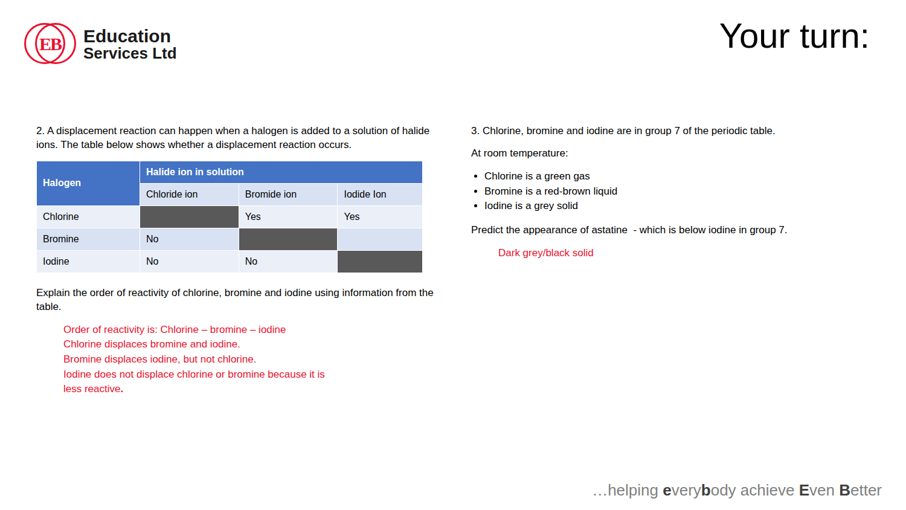EB
Education
Services Ltd
Your turn:
2. A displacement reaction can happen when a halogen is added to a solution of halide ions. The table below shows whether a displacement reaction occurs.
| Halogen | Halide ion in solution |
| --- | --- |
| Chloride ion | Bromide ion | Iodide Ion |
| Chlorine | | Yes | Yes |
| Bromine | No | | |
| Iodine | No | No | |
Explain the order of reactivity of chlorine, bromine and iodine using information from the table.
Order of reactivity is: Chlorine – bromine – iodine
Chlorine displaces bromine and iodine.
Bromine displaces iodine, but not chlorine.
Iodine does not displace chlorine or bromine because it is
less reactive.
3. Chlorine, bromine and iodine are in group 7 of the periodic table.
At room temperature:
Chlorine is a green gas
Bromine is a red-brown liquid
Iodine is a grey solid
Predict the appearance of astatine - which is below iodine in group 7.
Dark grey/black solid
…helping everybody achieve Even Better